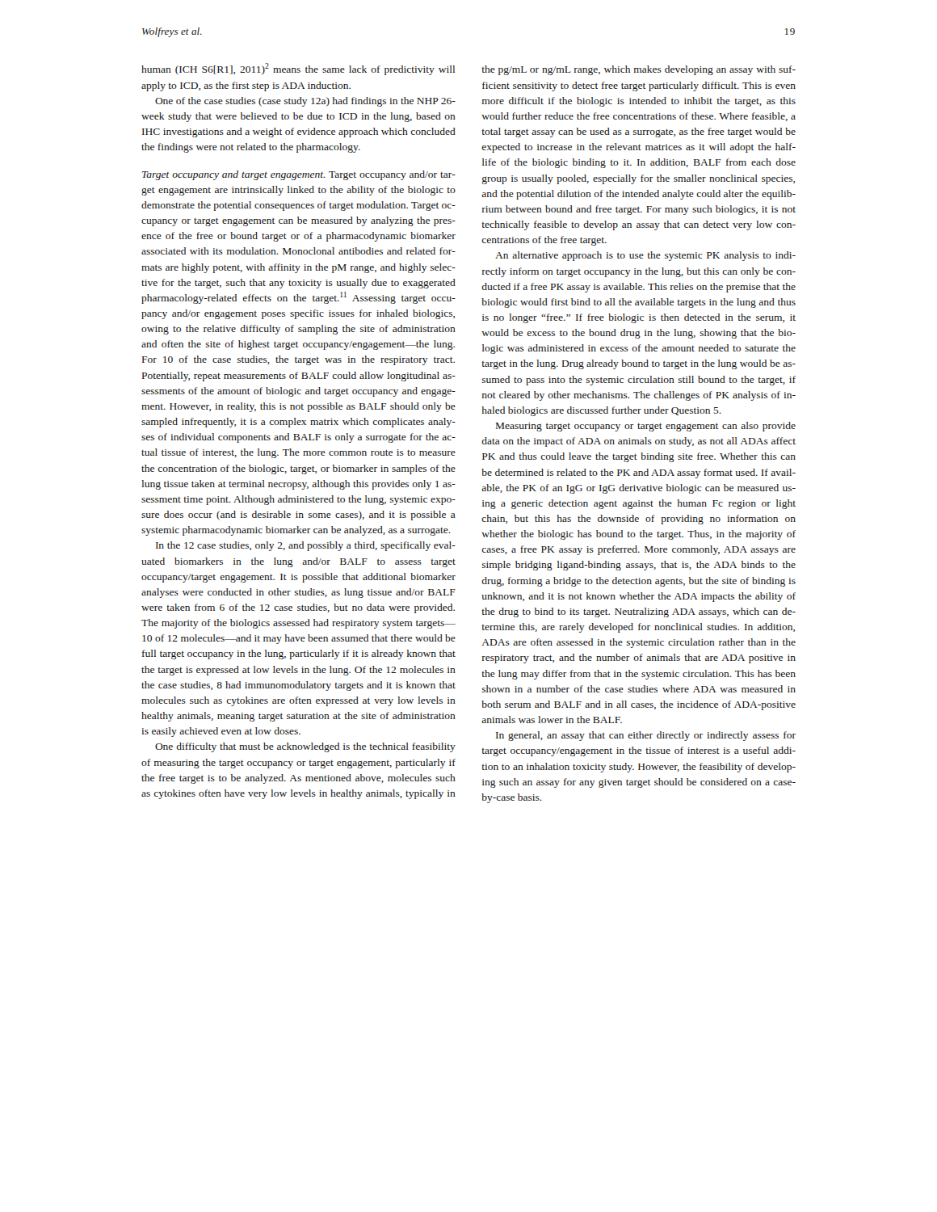Wolfreys et al.
19
human (ICH S6[R1], 2011)2 means the same lack of predictivity will apply to ICD, as the first step is ADA induction.
One of the case studies (case study 12a) had findings in the NHP 26-week study that were believed to be due to ICD in the lung, based on IHC investigations and a weight of evidence approach which concluded the findings were not related to the pharmacology.
Target occupancy and target engagement.
Target occupancy and/or target engagement are intrinsically linked to the ability of the biologic to demonstrate the potential consequences of target modulation. Target occupancy or target engagement can be measured by analyzing the presence of the free or bound target or of a pharmacodynamic biomarker associated with its modulation. Monoclonal antibodies and related formats are highly potent, with affinity in the pM range, and highly selective for the target, such that any toxicity is usually due to exaggerated pharmacology-related effects on the target.11 Assessing target occupancy and/or engagement poses specific issues for inhaled biologics, owing to the relative difficulty of sampling the site of administration and often the site of highest target occupancy/engagement—the lung. For 10 of the case studies, the target was in the respiratory tract. Potentially, repeat measurements of BALF could allow longitudinal assessments of the amount of biologic and target occupancy and engagement. However, in reality, this is not possible as BALF should only be sampled infrequently, it is a complex matrix which complicates analyses of individual components and BALF is only a surrogate for the actual tissue of interest, the lung. The more common route is to measure the concentration of the biologic, target, or biomarker in samples of the lung tissue taken at terminal necropsy, although this provides only 1 assessment time point. Although administered to the lung, systemic exposure does occur (and is desirable in some cases), and it is possible a systemic pharmacodynamic biomarker can be analyzed, as a surrogate.
In the 12 case studies, only 2, and possibly a third, specifically evaluated biomarkers in the lung and/or BALF to assess target occupancy/target engagement. It is possible that additional biomarker analyses were conducted in other studies, as lung tissue and/or BALF were taken from 6 of the 12 case studies, but no data were provided. The majority of the biologics assessed had respiratory system targets—10 of 12 molecules—and it may have been assumed that there would be full target occupancy in the lung, particularly if it is already known that the target is expressed at low levels in the lung. Of the 12 molecules in the case studies, 8 had immunomodulatory targets and it is known that molecules such as cytokines are often expressed at very low levels in healthy animals, meaning target saturation at the site of administration is easily achieved even at low doses.
One difficulty that must be acknowledged is the technical feasibility of measuring the target occupancy or target engagement, particularly if the free target is to be analyzed. As mentioned above, molecules such as cytokines often have very low levels in healthy animals, typically in the pg/mL or ng/mL range, which makes developing an assay with sufficient sensitivity to detect free target particularly difficult. This is even more difficult if the biologic is intended to inhibit the target, as this would further reduce the free concentrations of these. Where feasible, a total target assay can be used as a surrogate, as the free target would be expected to increase in the relevant matrices as it will adopt the half-life of the biologic binding to it. In addition, BALF from each dose group is usually pooled, especially for the smaller nonclinical species, and the potential dilution of the intended analyte could alter the equilibrium between bound and free target. For many such biologics, it is not technically feasible to develop an assay that can detect very low concentrations of the free target.
An alternative approach is to use the systemic PK analysis to indirectly inform on target occupancy in the lung, but this can only be conducted if a free PK assay is available. This relies on the premise that the biologic would first bind to all the available targets in the lung and thus is no longer “free.” If free biologic is then detected in the serum, it would be excess to the bound drug in the lung, showing that the biologic was administered in excess of the amount needed to saturate the target in the lung. Drug already bound to target in the lung would be assumed to pass into the systemic circulation still bound to the target, if not cleared by other mechanisms. The challenges of PK analysis of inhaled biologics are discussed further under Question 5.
Measuring target occupancy or target engagement can also provide data on the impact of ADA on animals on study, as not all ADAs affect PK and thus could leave the target binding site free. Whether this can be determined is related to the PK and ADA assay format used. If available, the PK of an IgG or IgG derivative biologic can be measured using a generic detection agent against the human Fc region or light chain, but this has the downside of providing no information on whether the biologic has bound to the target. Thus, in the majority of cases, a free PK assay is preferred. More commonly, ADA assays are simple bridging ligand-binding assays, that is, the ADA binds to the drug, forming a bridge to the detection agents, but the site of binding is unknown, and it is not known whether the ADA impacts the ability of the drug to bind to its target. Neutralizing ADA assays, which can determine this, are rarely developed for nonclinical studies. In addition, ADAs are often assessed in the systemic circulation rather than in the respiratory tract, and the number of animals that are ADA positive in the lung may differ from that in the systemic circulation. This has been shown in a number of the case studies where ADA was measured in both serum and BALF and in all cases, the incidence of ADA-positive animals was lower in the BALF.
In general, an assay that can either directly or indirectly assess for target occupancy/engagement in the tissue of interest is a useful addition to an inhalation toxicity study. However, the feasibility of developing such an assay for any given target should be considered on a case-by-case basis.